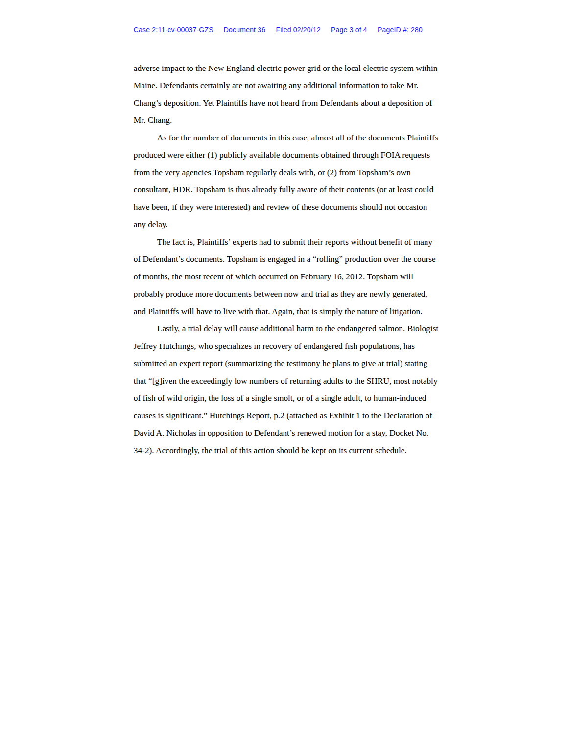Case 2:11-cv-00037-GZS Document 36 Filed 02/20/12 Page 3 of 4 PageID #: 280
adverse impact to the New England electric power grid or the local electric system within Maine. Defendants certainly are not awaiting any additional information to take Mr. Chang’s deposition. Yet Plaintiffs have not heard from Defendants about a deposition of Mr. Chang.
As for the number of documents in this case, almost all of the documents Plaintiffs produced were either (1) publicly available documents obtained through FOIA requests from the very agencies Topsham regularly deals with, or (2) from Topsham’s own consultant, HDR. Topsham is thus already fully aware of their contents (or at least could have been, if they were interested) and review of these documents should not occasion any delay.
The fact is, Plaintiffs’ experts had to submit their reports without benefit of many of Defendant’s documents. Topsham is engaged in a “rolling” production over the course of months, the most recent of which occurred on February 16, 2012. Topsham will probably produce more documents between now and trial as they are newly generated, and Plaintiffs will have to live with that. Again, that is simply the nature of litigation.
Lastly, a trial delay will cause additional harm to the endangered salmon. Biologist Jeffrey Hutchings, who specializes in recovery of endangered fish populations, has submitted an expert report (summarizing the testimony he plans to give at trial) stating that “[g]iven the exceedingly low numbers of returning adults to the SHRU, most notably of fish of wild origin, the loss of a single smolt, or of a single adult, to human-induced causes is significant.” Hutchings Report, p.2 (attached as Exhibit 1 to the Declaration of David A. Nicholas in opposition to Defendant’s renewed motion for a stay, Docket No. 34-2). Accordingly, the trial of this action should be kept on its current schedule.